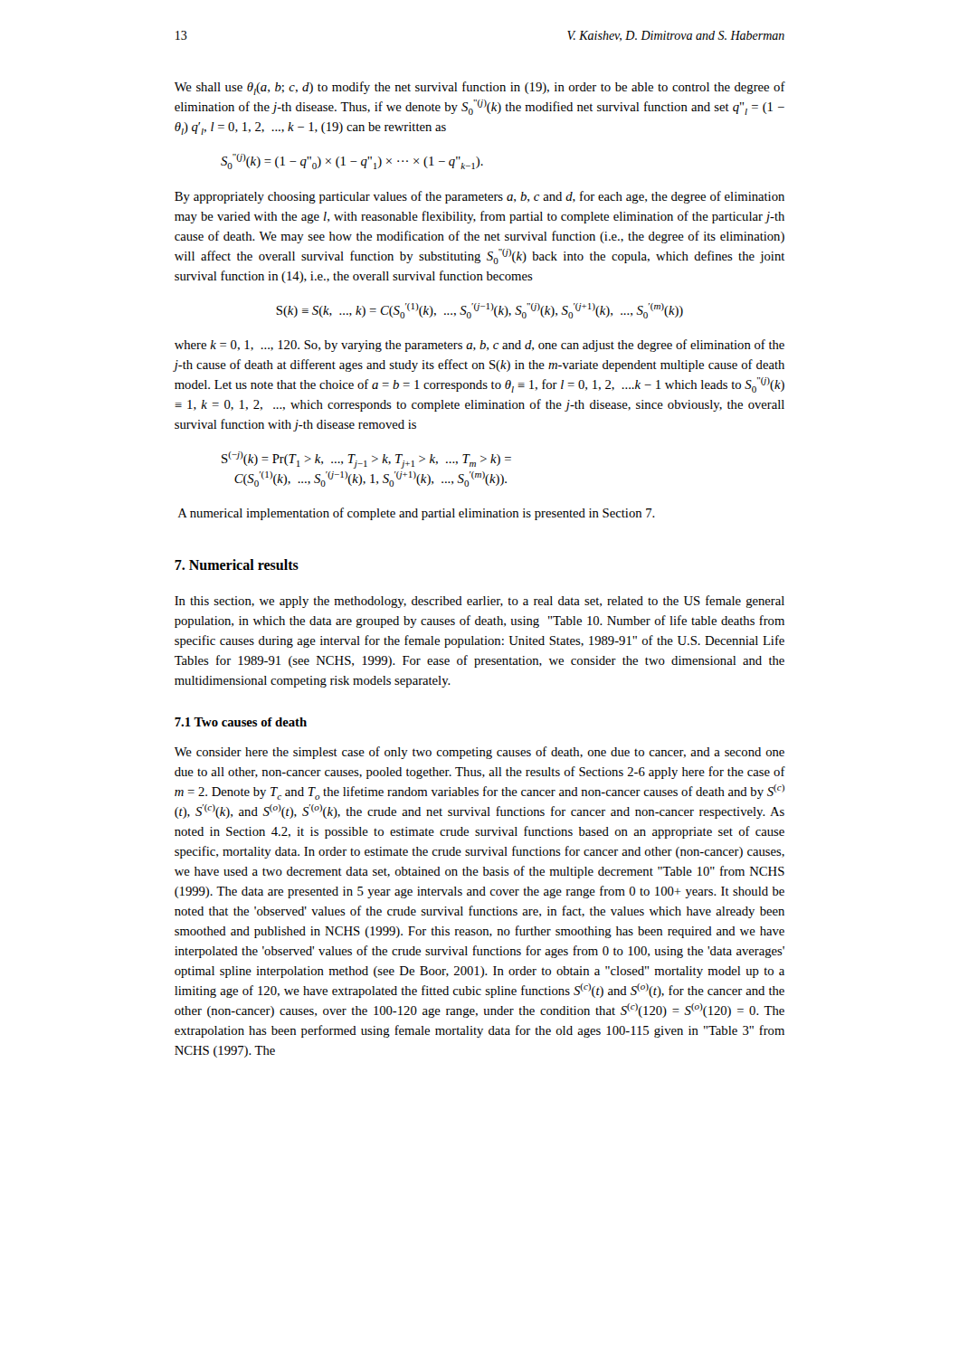13 V. Kaishev, D. Dimitrova and S. Haberman
We shall use θl(a, b; c, d) to modify the net survival function in (19), in order to be able to control the degree of elimination of the j-th disease. Thus, if we denote by S0"(j)(k) the modified net survival function and set q"l = (1 − θl) q′l, l = 0, 1, 2, ..., k − 1, (19) can be rewritten as
S0"(j)(k) = (1 − q"0) × (1 − q"1) × ··· × (1 − q"k−1).
By appropriately choosing particular values of the parameters a, b, c and d, for each age, the degree of elimination may be varied with the age l, with reasonable flexibility, from partial to complete elimination of the particular j-th cause of death. We may see how the modification of the net survival function (i.e., the degree of its elimination) will affect the overall survival function by substituting S0"(j)(k) back into the copula, which defines the joint survival function in (14), i.e., the overall survival function becomes
S(k) ≡ S(k, ..., k) = C(S0′(1)(k), ..., S0′(j−1)(k), S0"(j)(k), S0′(j+1)(k), ..., S0′(m)(k))
where k = 0, 1, ..., 120. So, by varying the parameters a, b, c and d, one can adjust the degree of elimination of the j-th cause of death at different ages and study its effect on S(k) in the m-variate dependent multiple cause of death model. Let us note that the choice of a = b = 1 corresponds to θl ≡ 1, for l = 0, 1, 2, ....k − 1 which leads to S0"(j)(k) ≡ 1, k = 0, 1, 2, ..., which corresponds to complete elimination of the j-th disease, since obviously, the overall survival function with j-th disease removed is
S(−j)(k) = Pr(T1 > k, ..., Tj−1 > k, Tj+1 > k, ..., Tm > k) =
C(S0′(1)(k), ..., S0′(j−1)(k), 1, S0′(j+1)(k), ..., S0′(m)(k)).
A numerical implementation of complete and partial elimination is presented in Section 7.
7. Numerical results
In this section, we apply the methodology, described earlier, to a real data set, related to the US female general population, in which the data are grouped by causes of death, using "Table 10. Number of life table deaths from specific causes during age interval for the female population: United States, 1989-91" of the U.S. Decennial Life Tables for 1989-91 (see NCHS, 1999). For ease of presentation, we consider the two dimensional and the multidimensional competing risk models separately.
7.1 Two causes of death
We consider here the simplest case of only two competing causes of death, one due to cancer, and a second one due to all other, non-cancer causes, pooled together. Thus, all the results of Sections 2-6 apply here for the case of m = 2. Denote by Tc and To the lifetime random variables for the cancer and non-cancer causes of death and by S(c)(t), S′(c)(k), and S(o)(t), S′(o)(k), the crude and net survival functions for cancer and non-cancer respectively. As noted in Section 4.2, it is possible to estimate crude survival functions based on an appropriate set of cause specific, mortality data. In order to estimate the crude survival functions for cancer and other (non-cancer) causes, we have used a two decrement data set, obtained on the basis of the multiple decrement "Table 10" from NCHS (1999). The data are presented in 5 year age intervals and cover the age range from 0 to 100+ years. It should be noted that the 'observed' values of the crude survival functions are, in fact, the values which have already been smoothed and published in NCHS (1999). For this reason, no further smoothing has been required and we have interpolated the 'observed' values of the crude survival functions for ages from 0 to 100, using the 'data averages' optimal spline interpolation method (see De Boor, 2001). In order to obtain a "closed" mortality model up to a limiting age of 120, we have extrapolated the fitted cubic spline functions S(c)(t) and S(o)(t), for the cancer and the other (non-cancer) causes, over the 100-120 age range, under the condition that S(c)(120) = S(o)(120) = 0. The extrapolation has been performed using female mortality data for the old ages 100-115 given in "Table 3" from NCHS (1997). The